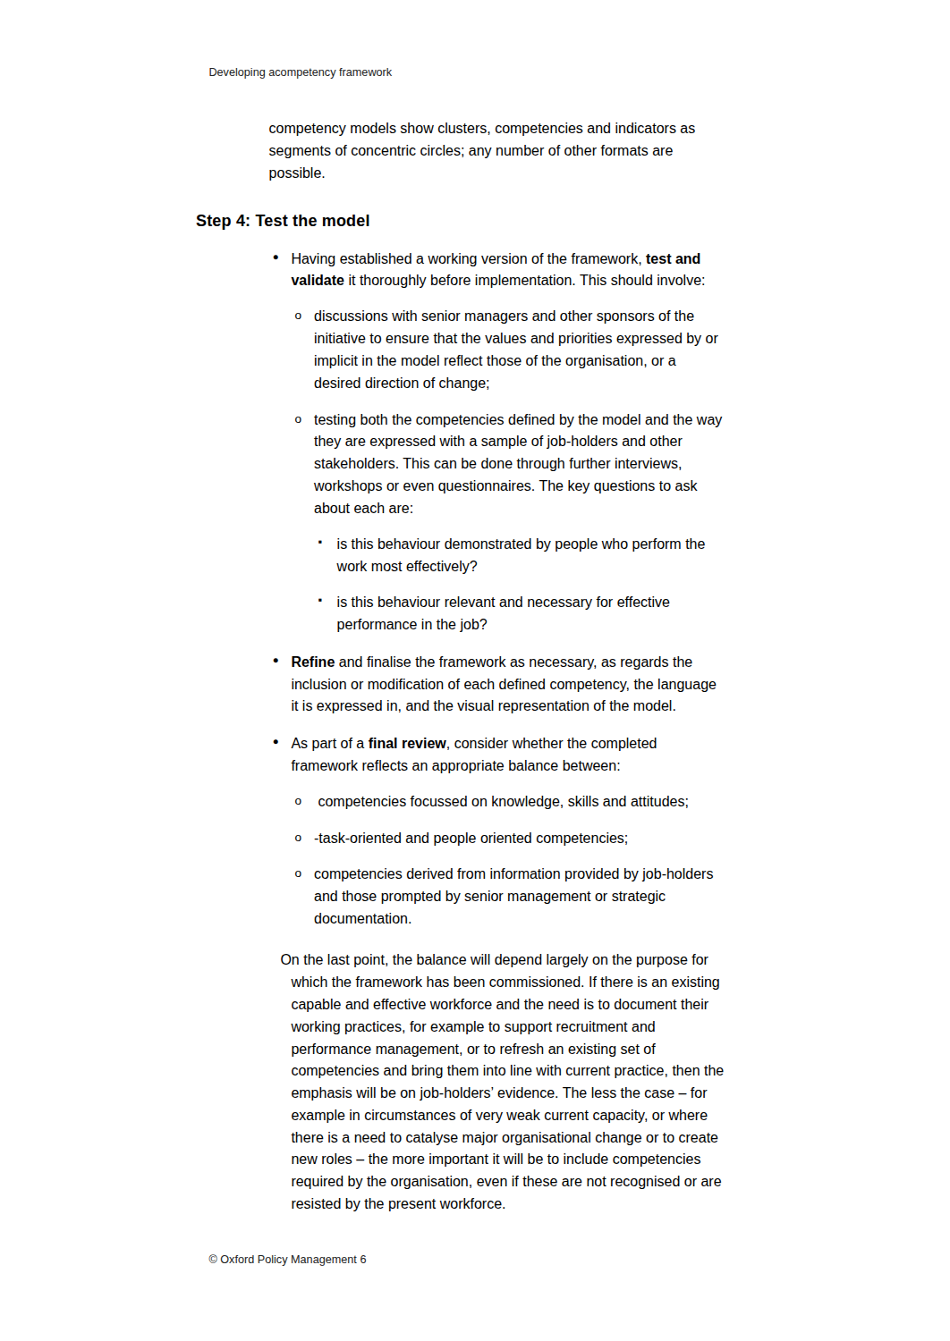Developing acompetency framework
competency models show clusters, competencies and indicators as segments of concentric circles; any number of other formats are possible.
Step 4: Test the model
Having established a working version of the framework, test and validate it thoroughly before implementation. This should involve:
discussions with senior managers and other sponsors of the initiative to ensure that the values and priorities expressed by or implicit in the model reflect those of the organisation, or a desired direction of change;
testing both the competencies defined by the model and the way they are expressed with a sample of job-holders and other stakeholders. This can be done through further interviews, workshops or even questionnaires. The key questions to ask about each are:
is this behaviour demonstrated by people who perform the work most effectively?
is this behaviour relevant and necessary for effective performance in the job?
Refine and finalise the framework as necessary, as regards the inclusion or modification of each defined competency, the language it is expressed in, and the visual representation of the model.
As part of a final review, consider whether the completed framework reflects an appropriate balance between:
competencies focussed on knowledge, skills and attitudes;
-task-oriented and people oriented competencies;
competencies derived from information provided by job-holders and those prompted by senior management or strategic documentation.
On the last point, the balance will depend largely on the purpose for which the framework has been commissioned. If there is an existing capable and effective workforce and the need is to document their working practices, for example to support recruitment and performance management, or to refresh an existing set of competencies and bring them into line with current practice, then the emphasis will be on job-holders’ evidence. The less the case – for example in circumstances of very weak current capacity, or where there is a need to catalyse major organisational change or to create new roles – the more important it will be to include competencies required by the organisation, even if these are not recognised or are resisted by the present workforce.
© Oxford Policy Management 6